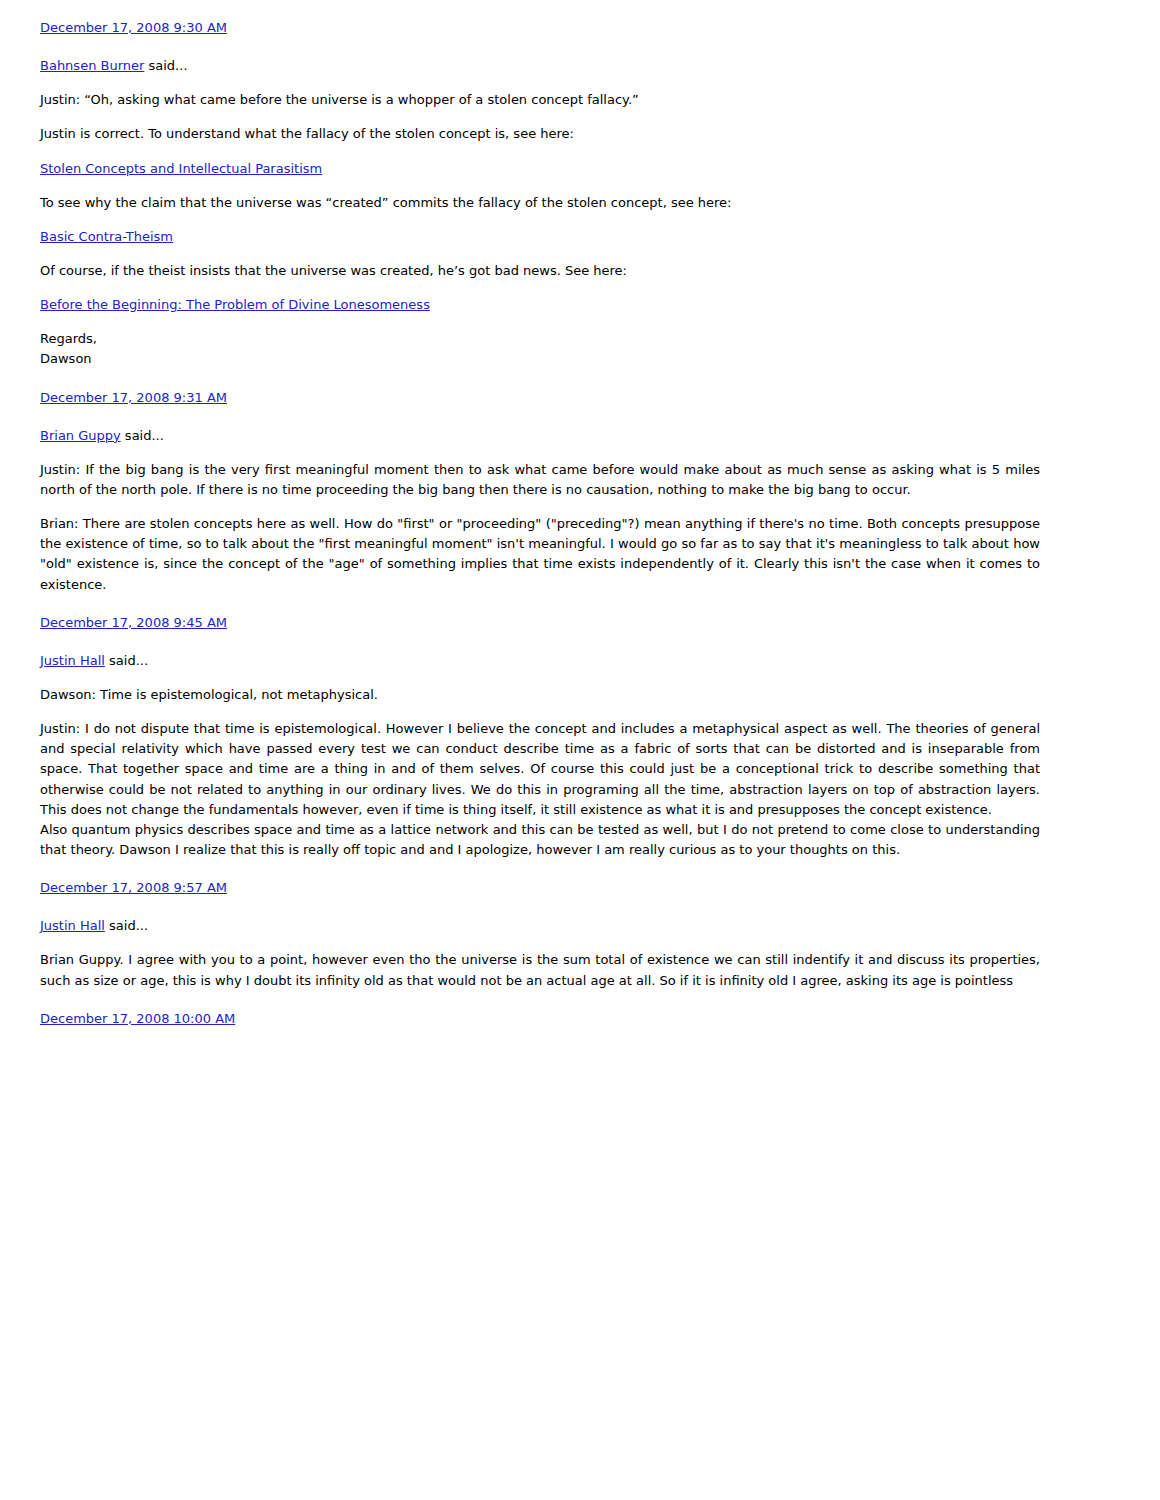December 17, 2008 9:30 AM
Bahnsen Burner said...
Justin: “Oh, asking what came before the universe is a whopper of a stolen concept fallacy.”
Justin is correct. To understand what the fallacy of the stolen concept is, see here:
Stolen Concepts and Intellectual Parasitism
To see why the claim that the universe was “created” commits the fallacy of the stolen concept, see here:
Basic Contra-Theism
Of course, if the theist insists that the universe was created, he’s got bad news. See here:
Before the Beginning: The Problem of Divine Lonesomeness
Regards,
Dawson
December 17, 2008 9:31 AM
Brian Guppy said...
Justin: If the big bang is the very first meaningful moment then to ask what came before would make about as much sense as asking what is 5 miles north of the north pole. If there is no time proceeding the big bang then there is no causation, nothing to make the big bang to occur.
Brian: There are stolen concepts here as well. How do "first" or "proceeding" ("preceding"?) mean anything if there's no time. Both concepts presuppose the existence of time, so to talk about the "first meaningful moment" isn't meaningful. I would go so far as to say that it's meaningless to talk about how "old" existence is, since the concept of the "age" of something implies that time exists independently of it. Clearly this isn't the case when it comes to existence.
December 17, 2008 9:45 AM
Justin Hall said...
Dawson: Time is epistemological, not metaphysical.
Justin: I do not dispute that time is epistemological. However I believe the concept and includes a metaphysical aspect as well. The theories of general and special relativity which have passed every test we can conduct describe time as a fabric of sorts that can be distorted and is inseparable from space. That together space and time are a thing in and of them selves. Of course this could just be a conceptional trick to describe something that otherwise could be not related to anything in our ordinary lives. We do this in programing all the time, abstraction layers on top of abstraction layers. This does not change the fundamentals however, even if time is thing itself, it still existence as what it is and presupposes the concept existence.
Also quantum physics describes space and time as a lattice network and this can be tested as well, but I do not pretend to come close to understanding that theory. Dawson I realize that this is really off topic and and I apologize, however I am really curious as to your thoughts on this.
December 17, 2008 9:57 AM
Justin Hall said...
Brian Guppy. I agree with you to a point, however even tho the universe is the sum total of existence we can still indentify it and discuss its properties, such as size or age, this is why I doubt its infinity old as that would not be an actual age at all. So if it is infinity old I agree, asking its age is pointless
December 17, 2008 10:00 AM